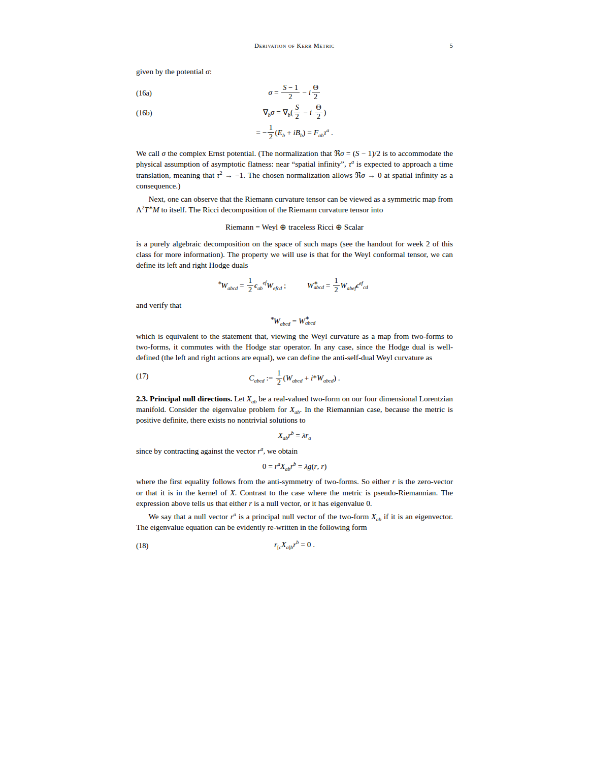Derivation of Kerr Metric 5
given by the potential σ:
(16a)
σ = S − 12 − iΘ 2
(16b)
∇bσ = ∇b(S 2 − i Θ 2)
= −12(Eb + iBb) = Fabτa .
We call σ the complex Ernst potential. (The normalization that ℜσ = (S − 1)/2 is to accommodate the physical assumption of asymptotic flatness: near “spatial infinity”, τa is expected to approach a time translation, meaning that τ2 → −1. The chosen normalization allows ℜσ → 0 at spatial infinity as a consequence.)
Next, one can observe that the Riemann curvature tensor can be viewed as a symmetric map from Λ2T∗M to itself. The Ricci decomposition of the Riemann curvature tensor into
Riemann = Weyl ⊕ traceless Ricci ⊕ Scalar
is a purely algebraic decomposition on the space of such maps (see the handout for week 2 of this class for more information). The property we will use is that for the Weyl conformal tensor, we can define its left and right Hodge duals
Wabcd = 12 ϵabef Wefcd ; W∗abcd = 12 Wabefϵef cd
and verify that
Wabcd = W∗abcd
which is equivalent to the statement that, viewing the Weyl curvature as a map from two-forms to two-forms, it commutes with the Hodge star operator. In any case, since the Hodge dual is well-defined (the left and right actions are equal), we can define the anti-self-dual Weyl curvature as
(17)
Cabcd := 12(Wabcd + i*Wabcd) .
2.3. Principal null directions. Let Xab be a real-valued two-form on our four dimensional Lorentzian manifold. Consider the eigenvalue problem for Xab. In the Riemannian case, because the metric is positive definite, there exists no nontrivial solutions to
Xabrb = λra
since by contracting against the vector ra, we obtain
0 = raXabrb = λg(r, r)
where the first equality follows from the anti-symmetry of two-forms. So either r is the zero-vector or that it is in the kernel of X. Contrast to the case where the metric is pseudo-Riemannian. The expression above tells us that either r is a null vector, or it has eigenvalue 0.
We say that a null vector ra is a principal null vector of the two-form Xab if it is an eigenvector. The eigenvalue equation can be evidently re-written in the following form
(18)
r[cXa]brb = 0 .